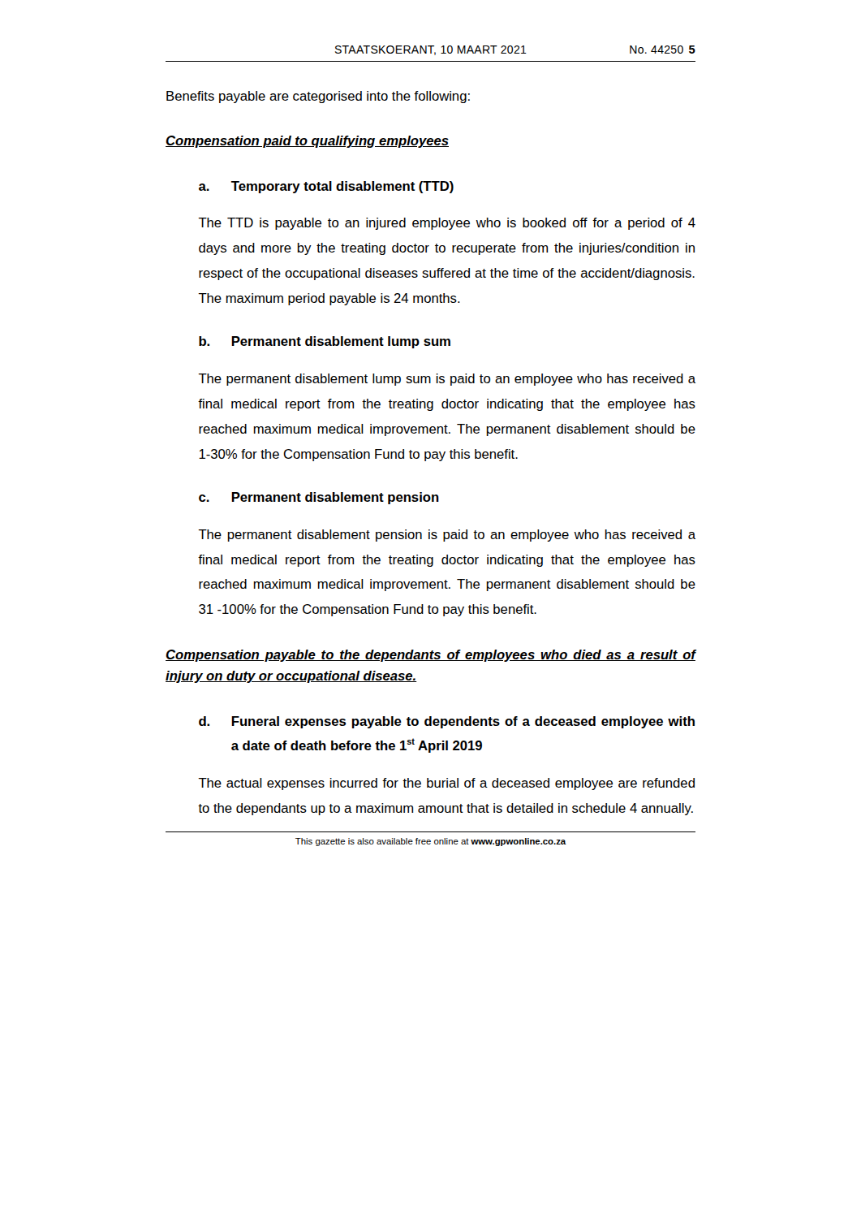STAATSKOERANT, 10 MAART 2021
No. 442505
Benefits payable are categorised into the following:
Compensation paid to qualifying employees
a. Temporary total disablement (TTD)
The TTD is payable to an injured employee who is booked off for a period of 4 days and more by the treating doctor to recuperate from the injuries/condition in respect of the occupational diseases suffered at the time of the accident/diagnosis. The maximum period payable is 24 months.
b. Permanent disablement lump sum
The permanent disablement lump sum is paid to an employee who has received a final medical report from the treating doctor indicating that the employee has reached maximum medical improvement. The permanent disablement should be 1-30% for the Compensation Fund to pay this benefit.
c. Permanent disablement pension
The permanent disablement pension is paid to an employee who has received a final medical report from the treating doctor indicating that the employee has reached maximum medical improvement. The permanent disablement should be 31 -100% for the Compensation Fund to pay this benefit.
Compensation payable to the dependants of employees who died as a result of injury on duty or occupational disease.
d. Funeral expenses payable to dependents of a deceased employee with a date of death before the 1st April 2019
The actual expenses incurred for the burial of a deceased employee are refunded to the dependants up to a maximum amount that is detailed in schedule 4 annually.
This gazette is also available free online at www.gpwonline.co.za